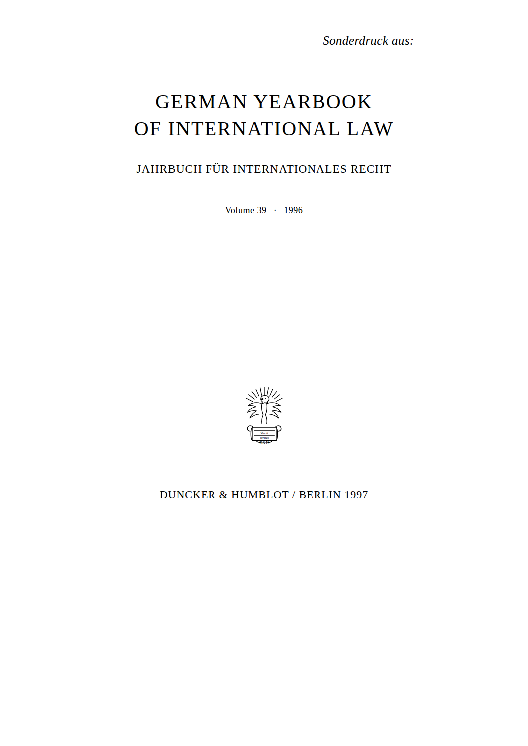Sonderdruck aus:
GERMAN YEARBOOK OF INTERNATIONAL LAW
JAHRBUCH FÜR INTERNATIONALES RECHT
Volume 39 · 1996
Vincit Veritas D&H
DUNCKER & HUMBLOT / BERLIN 1997